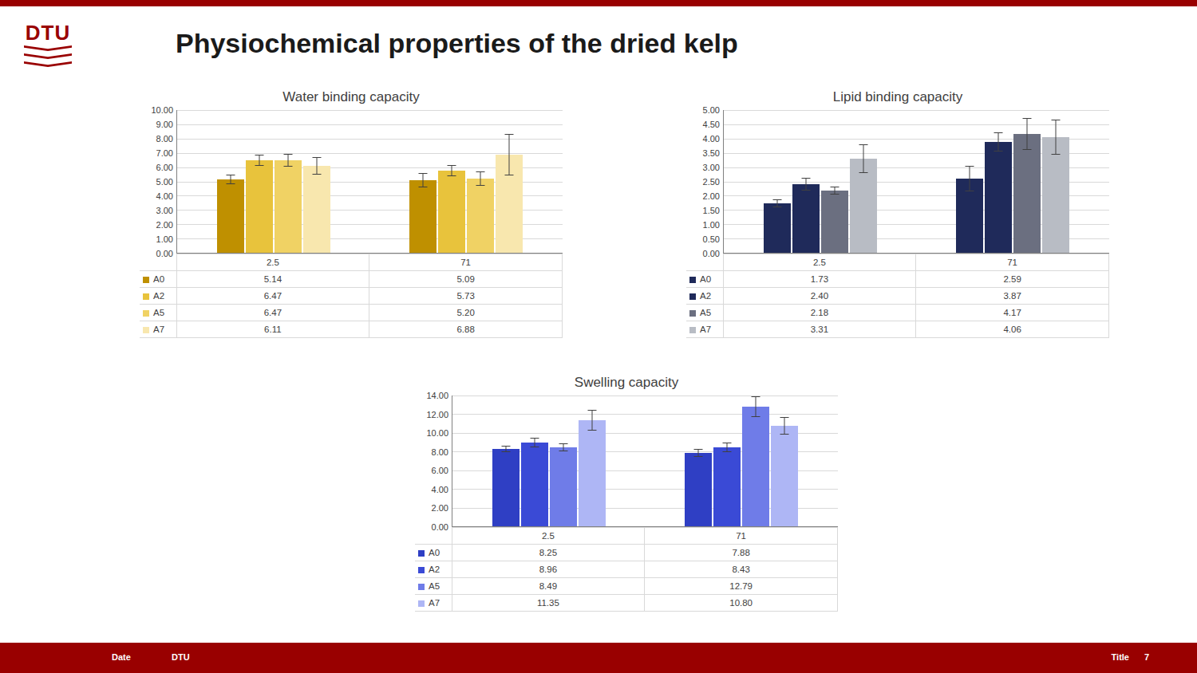DTU
Physiochemical properties of the dried kelp
Water binding capacity
10.00 9.00 8.00 7.00 6.00 5.00 4.00 3.00 2.00 1.00 0.00
| | 2.5 | 71 |
| A0 | 5.14 | 5.09 |
| A2 | 6.47 | 5.73 |
| A5 | 6.47 | 5.20 |
| A7 | 6.11 | 6.88 |
Lipid binding capacity
5.00 4.50 4.00 3.50 3.00 2.50 2.00 1.50 1.00 0.50 0.00
| | 2.5 | 71 |
| A0 | 1.73 | 2.59 |
| A2 | 2.40 | 3.87 |
| A5 | 2.18 | 4.17 |
| A7 | 3.31 | 4.06 |
Swelling capacity
14.00 12.00 10.00 8.00 6.00 4.00 2.00 0.00
| | 2.5 | 71 |
| A0 | 8.25 | 7.88 |
| A2 | 8.96 | 8.43 |
| A5 | 8.49 | 12.79 |
| A7 | 11.35 | 10.80 |
Date DTU Title 7